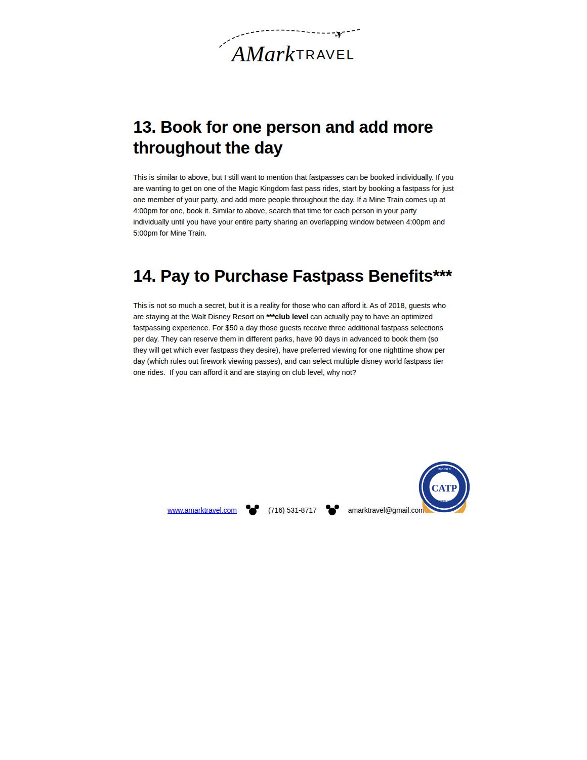AMark Travel
✈
13. Book for one person and add more throughout the day
This is similar to above, but I still want to mention that fastpasses can be booked individually. If you are wanting to get on one of the Magic Kingdom fast pass rides, start by booking a fastpass for just one member of your party, and add more people throughout the day. If a Mine Train comes up at 4:00pm for one, book it. Similar to above, search that time for each person in your party individually until you have your entire party sharing an overlapping window between 4:00pm and 5:00pm for Mine Train.
14. Pay to Purchase Fastpass Benefits***
This is not so much a secret, but it is a reality for those who can afford it. As of 2018, guests who are staying at the Walt Disney Resort on ***club level can actually pay to have an optimized fastpassing experience. For $50 a day those guests receive three additional fastpass selections per day. They can reserve them in different parks, have 90 days in advanced to book them (so they will get which ever fastpass they desire), have preferred viewing for one nighttime show per day (which rules out firework viewing passes), and can select multiple disney world fastpass tier one rides. If you can afford it and are staying on club level, why not?
www.amarktravel.com (716) 531-8717 amarktravel@gmail.com
IBCCES CATP CERTIFIED AUTISM TRAVEL PROFESSIONAL